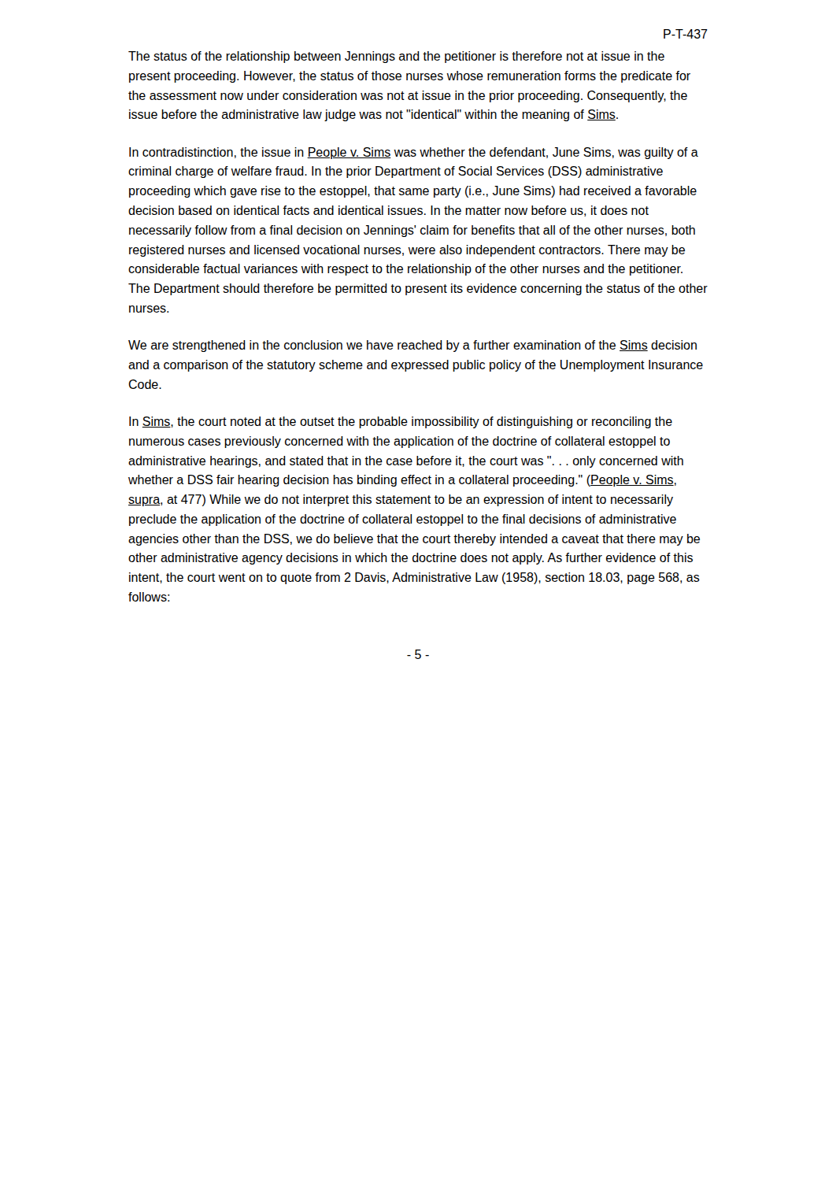P-T-437
The status of the relationship between Jennings and the petitioner is therefore not at issue in the present proceeding. However, the status of those nurses whose remuneration forms the predicate for the assessment now under consideration was not at issue in the prior proceeding. Consequently, the issue before the administrative law judge was not "identical" within the meaning of Sims.
In contradistinction, the issue in People v. Sims was whether the defendant, June Sims, was guilty of a criminal charge of welfare fraud. In the prior Department of Social Services (DSS) administrative proceeding which gave rise to the estoppel, that same party (i.e., June Sims) had received a favorable decision based on identical facts and identical issues. In the matter now before us, it does not necessarily follow from a final decision on Jennings' claim for benefits that all of the other nurses, both registered nurses and licensed vocational nurses, were also independent contractors. There may be considerable factual variances with respect to the relationship of the other nurses and the petitioner. The Department should therefore be permitted to present its evidence concerning the status of the other nurses.
We are strengthened in the conclusion we have reached by a further examination of the Sims decision and a comparison of the statutory scheme and expressed public policy of the Unemployment Insurance Code.
In Sims, the court noted at the outset the probable impossibility of distinguishing or reconciling the numerous cases previously concerned with the application of the doctrine of collateral estoppel to administrative hearings, and stated that in the case before it, the court was ". . . only concerned with whether a DSS fair hearing decision has binding effect in a collateral proceeding." (People v. Sims, supra, at 477) While we do not interpret this statement to be an expression of intent to necessarily preclude the application of the doctrine of collateral estoppel to the final decisions of administrative agencies other than the DSS, we do believe that the court thereby intended a caveat that there may be other administrative agency decisions in which the doctrine does not apply. As further evidence of this intent, the court went on to quote from 2 Davis, Administrative Law (1958), section 18.03, page 568, as follows:
- 5 -